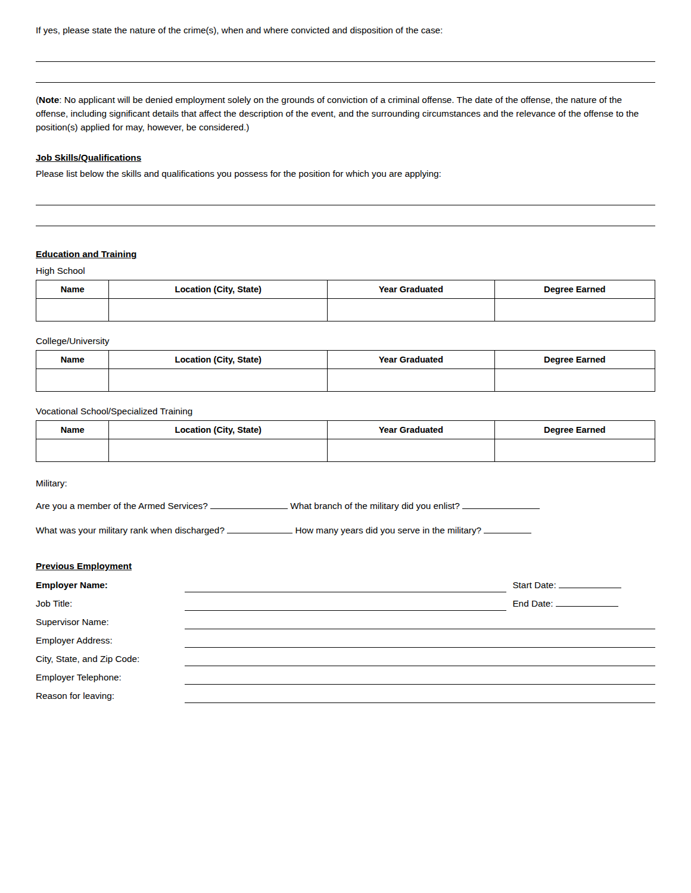If yes, please state the nature of the crime(s), when and where convicted and disposition of the case:
(Note: No applicant will be denied employment solely on the grounds of conviction of a criminal offense. The date of the offense, the nature of the offense, including significant details that affect the description of the event, and the surrounding circumstances and the relevance of the offense to the position(s) applied for may, however, be considered.)
Job Skills/Qualifications
Please list below the skills and qualifications you possess for the position for which you are applying:
Education and Training
High School
| Name | Location (City, State) | Year Graduated | Degree Earned |
| --- | --- | --- | --- |
College/University
| Name | Location (City, State) | Year Graduated | Degree Earned |
| --- | --- | --- | --- |
Vocational School/Specialized Training
| Name | Location (City, State) | Year Graduated | Degree Earned |
| --- | --- | --- | --- |
Military:
Are you a member of the Armed Services? What branch of the military did you enlist?
What was your military rank when discharged? How many years did you serve in the military?
Previous Employment
| Employer Name: | | Start Date: |
| Job Title: | | End Date: |
| Supervisor Name: | |
| Employer Address: | |
| City, State, and Zip Code: | |
| Employer Telephone: | |
| Reason for leaving: | |